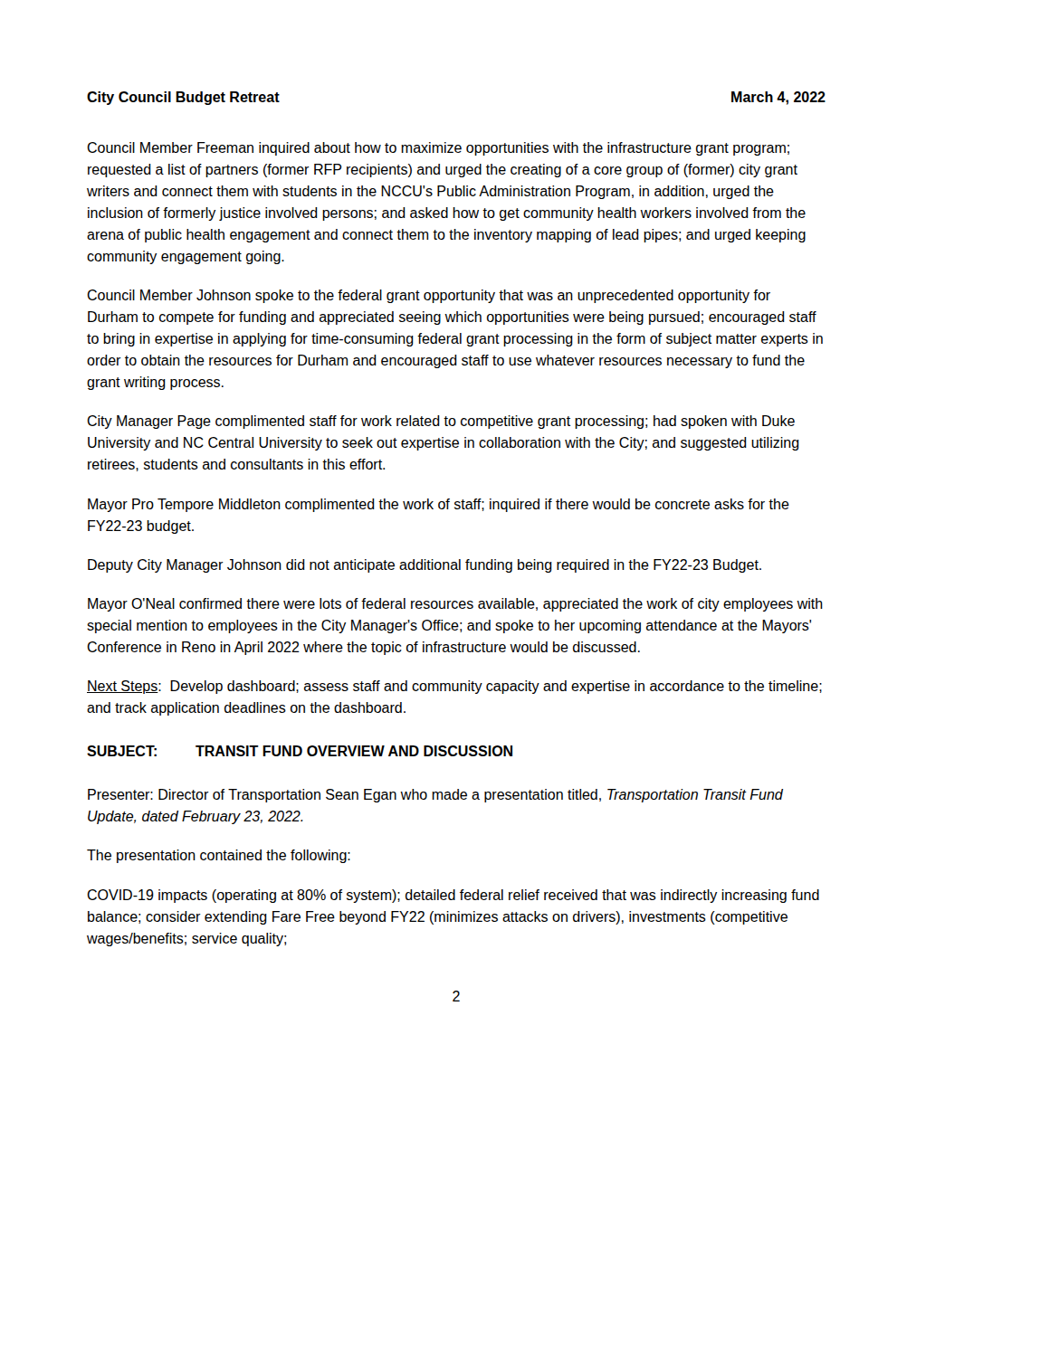City Council Budget Retreat March 4, 2022
Council Member Freeman inquired about how to maximize opportunities with the infrastructure grant program; requested a list of partners (former RFP recipients) and urged the creating of a core group of (former) city grant writers and connect them with students in the NCCU's Public Administration Program, in addition, urged the inclusion of formerly justice involved persons; and asked how to get community health workers involved from the arena of public health engagement and connect them to the inventory mapping of lead pipes; and urged keeping community engagement going.
Council Member Johnson spoke to the federal grant opportunity that was an unprecedented opportunity for Durham to compete for funding and appreciated seeing which opportunities were being pursued; encouraged staff to bring in expertise in applying for time-consuming federal grant processing in the form of subject matter experts in order to obtain the resources for Durham and encouraged staff to use whatever resources necessary to fund the grant writing process.
City Manager Page complimented staff for work related to competitive grant processing; had spoken with Duke University and NC Central University to seek out expertise in collaboration with the City; and suggested utilizing retirees, students and consultants in this effort.
Mayor Pro Tempore Middleton complimented the work of staff; inquired if there would be concrete asks for the FY22-23 budget.
Deputy City Manager Johnson did not anticipate additional funding being required in the FY22-23 Budget.
Mayor O'Neal confirmed there were lots of federal resources available, appreciated the work of city employees with special mention to employees in the City Manager's Office; and spoke to her upcoming attendance at the Mayors' Conference in Reno in April 2022 where the topic of infrastructure would be discussed.
Next Steps: Develop dashboard; assess staff and community capacity and expertise in accordance to the timeline; and track application deadlines on the dashboard.
SUBJECT: TRANSIT FUND OVERVIEW AND DISCUSSION
Presenter: Director of Transportation Sean Egan who made a presentation titled, Transportation Transit Fund Update, dated February 23, 2022.
The presentation contained the following:
COVID-19 impacts (operating at 80% of system); detailed federal relief received that was indirectly increasing fund balance; consider extending Fare Free beyond FY22 (minimizes attacks on drivers), investments (competitive wages/benefits; service quality;
2